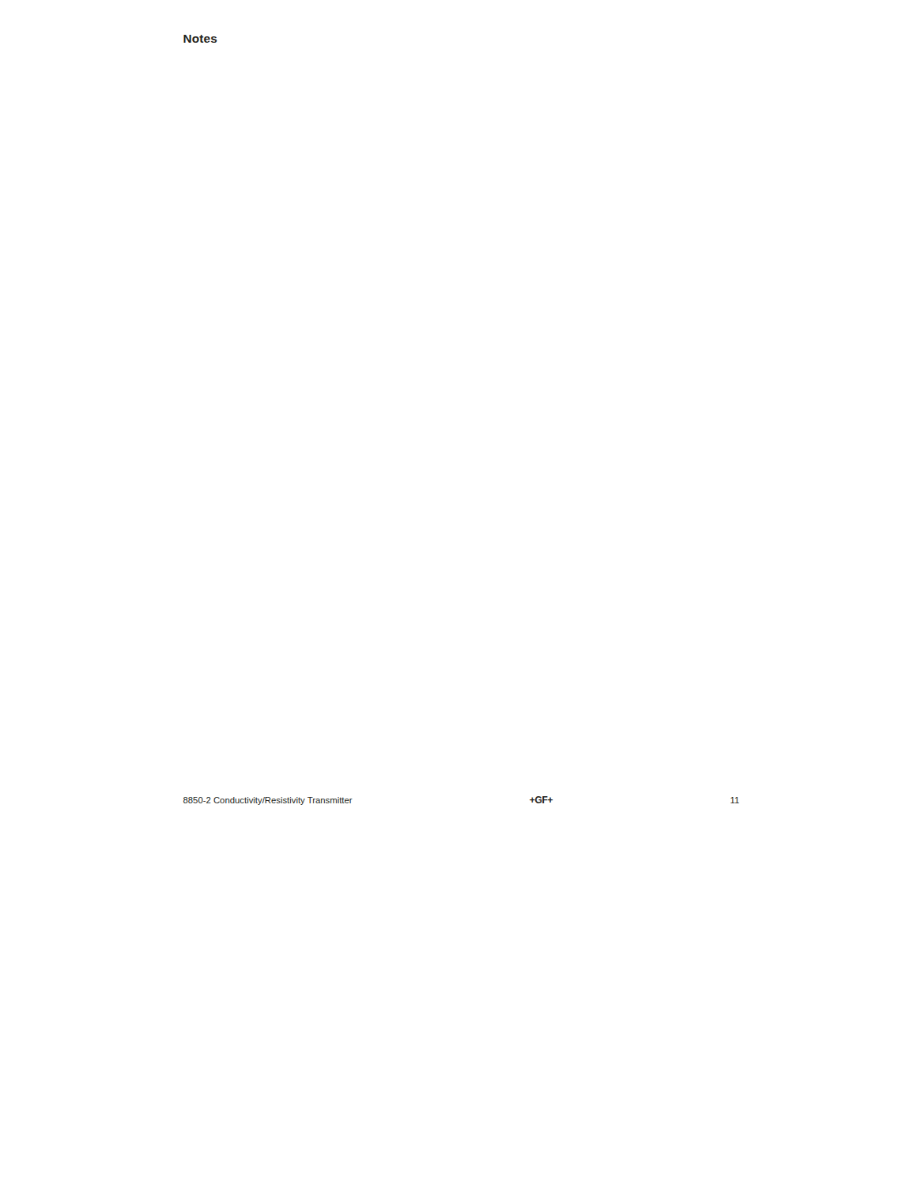Notes
8850-2 Conductivity/Resistivity Transmitter
+GF+
11